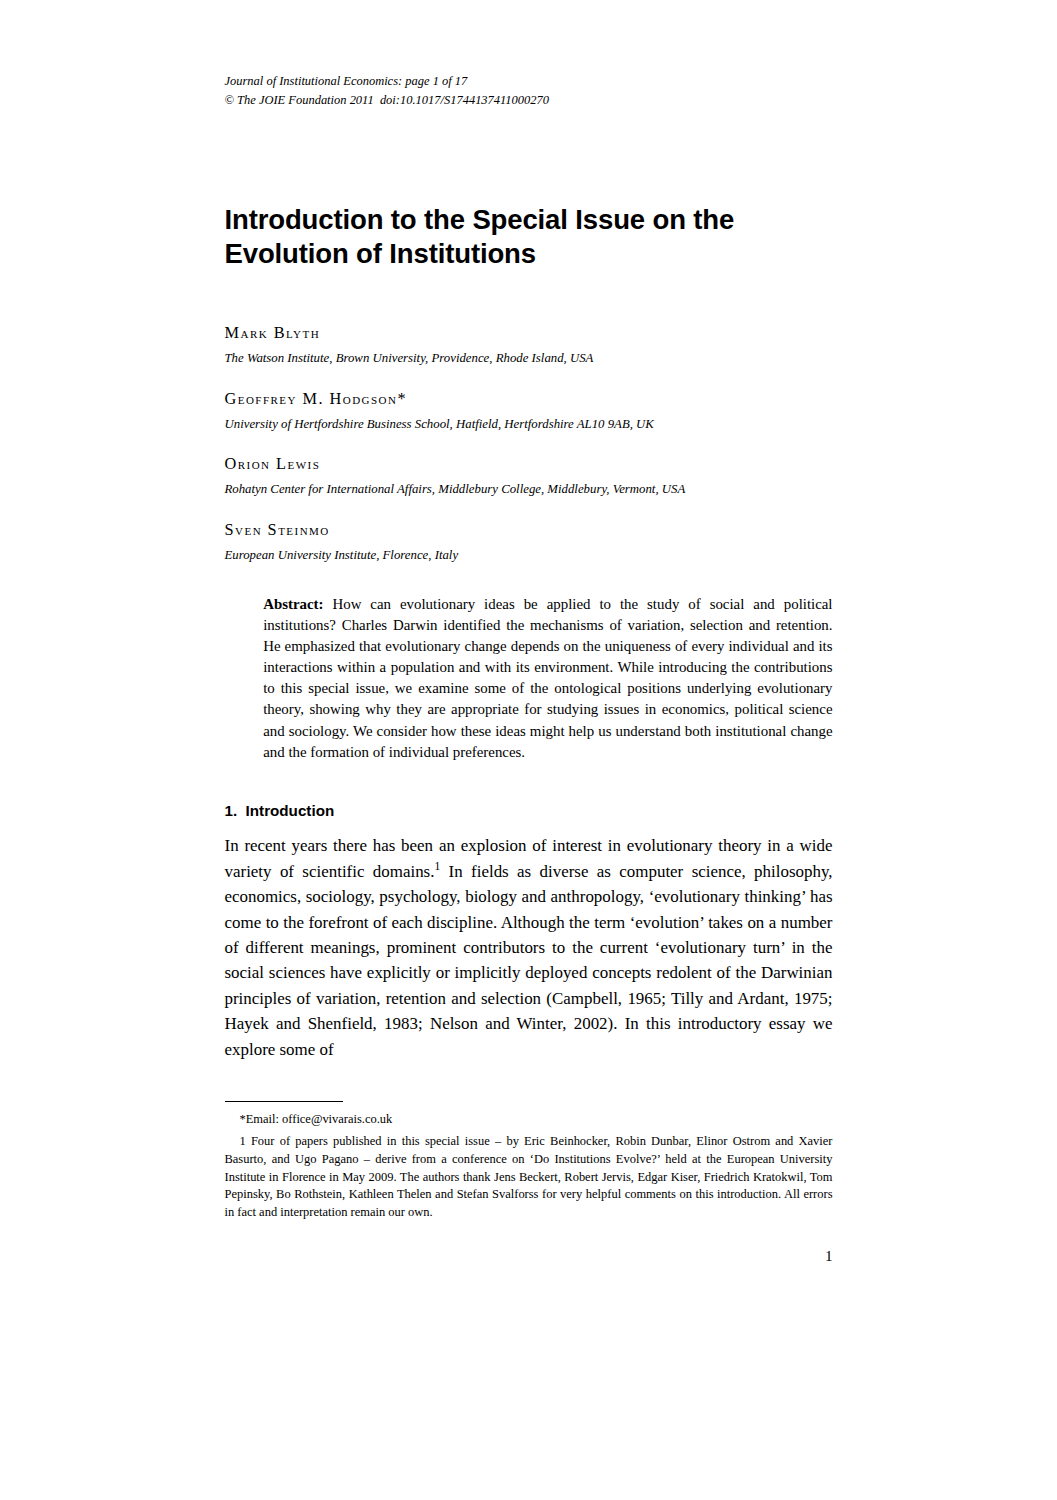Journal of Institutional Economics: page 1 of 17
© The JOIE Foundation 2011 doi:10.1017/S1744137411000270
Introduction to the Special Issue on the
Evolution of Institutions
Mark Blyth
The Watson Institute, Brown University, Providence, Rhode Island, USA
Geoffrey M. Hodgson*
University of Hertfordshire Business School, Hatfield, Hertfordshire AL10 9AB, UK
Orion Lewis
Rohatyn Center for International Affairs, Middlebury College, Middlebury, Vermont, USA
Sven Steinmo
European University Institute, Florence, Italy
Abstract: How can evolutionary ideas be applied to the study of social and political institutions? Charles Darwin identified the mechanisms of variation, selection and retention. He emphasized that evolutionary change depends on the uniqueness of every individual and its interactions within a population and with its environment. While introducing the contributions to this special issue, we examine some of the ontological positions underlying evolutionary theory, showing why they are appropriate for studying issues in economics, political science and sociology. We consider how these ideas might help us understand both institutional change and the formation of individual preferences.
1. Introduction
In recent years there has been an explosion of interest in evolutionary theory in a wide variety of scientific domains.1 In fields as diverse as computer science, philosophy, economics, sociology, psychology, biology and anthropology, ‘evolutionary thinking’ has come to the forefront of each discipline. Although the term ‘evolution’ takes on a number of different meanings, prominent contributors to the current ‘evolutionary turn’ in the social sciences have explicitly or implicitly deployed concepts redolent of the Darwinian principles of variation, retention and selection (Campbell, 1965; Tilly and Ardant, 1975; Hayek and Shenfield, 1983; Nelson and Winter, 2002). In this introductory essay we explore some of
*Email: office@vivarais.co.uk
1 Four of papers published in this special issue – by Eric Beinhocker, Robin Dunbar, Elinor Ostrom and Xavier Basurto, and Ugo Pagano – derive from a conference on ‘Do Institutions Evolve?’ held at the European University Institute in Florence in May 2009. The authors thank Jens Beckert, Robert Jervis, Edgar Kiser, Friedrich Kratokwil, Tom Pepinsky, Bo Rothstein, Kathleen Thelen and Stefan Svalforss for very helpful comments on this introduction. All errors in fact and interpretation remain our own.
1